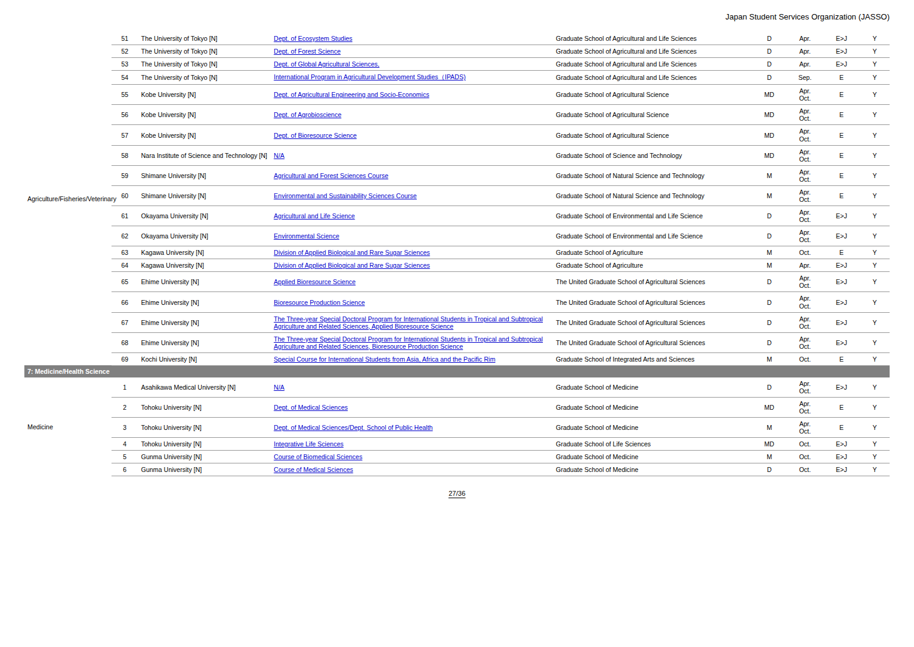Japan Student Services Organization (JASSO)
| Agriculture/Fisheries/Veterinary | 51 | The University of Tokyo [N] | Dept. of Ecosystem Studies | Graduate School of Agricultural and Life Sciences | D | Apr. | E>J | Y |
| 52 | The University of Tokyo [N] | Dept. of Forest Science | Graduate School of Agricultural and Life Sciences | D | Apr. | E>J | Y |
| 53 | The University of Tokyo [N] | Dept. of Global Agricultural Sciences, | Graduate School of Agricultural and Life Sciences | D | Apr. | E>J | Y |
| 54 | The University of Tokyo [N] | International Program in Agricultural Development Studies（IPADS) | Graduate School of Agricultural and Life Sciences | D | Sep. | E | Y |
| 55 | Kobe University [N] | Dept. of Agricultural Engineering and Socio-Economics | Graduate School of Agricultural Science | MD | Apr. Oct. | E | Y |
| 56 | Kobe University [N] | Dept. of Agrobioscience | Graduate School of Agricultural Science | MD | Apr. Oct. | E | Y |
| 57 | Kobe University [N] | Dept. of Bioresource Science | Graduate School of Agricultural Science | MD | Apr. Oct. | E | Y |
| 58 | Nara Institute of Science and Technology [N] | N/A | Graduate School of Science and Technology | MD | Apr. Oct. | E | Y |
| 59 | Shimane University [N] | Agricultural and Forest Sciences Course | Graduate School of Natural Science and Technology | M | Apr. Oct. | E | Y |
| 60 | Shimane University [N] | Environmental and Sustainability Sciences Course | Graduate School of Natural Science and Technology | M | Apr. Oct. | E | Y |
| 61 | Okayama University [N] | Agricultural and Life Science | Graduate School of Environmental and Life Science | D | Apr. Oct. | E>J | Y |
| 62 | Okayama University [N] | Environmental Science | Graduate School of Environmental and Life Science | D | Apr. Oct. | E>J | Y |
| 63 | Kagawa University [N] | Division of Applied Biological and Rare Sugar Sciences | Graduate School of Agriculture | M | Oct. | E | Y |
| 64 | Kagawa University [N] | Division of Applied Biological and Rare Sugar Sciences | Graduate School of Agriculture | M | Apr. | E>J | Y |
| 65 | Ehime University [N] | Applied Bioresource Science | The United Graduate School of Agricultural Sciences | D | Apr. Oct. | E>J | Y |
| 66 | Ehime University [N] | Bioresource Production Science | The United Graduate School of Agricultural Sciences | D | Apr. Oct. | E>J | Y |
| 67 | Ehime University [N] | The Three-year Special Doctoral Program for International Students in Tropical and Subtropical Agriculture and Related Sciences, Applied Bioresource Science | The United Graduate School of Agricultural Sciences | D | Apr. Oct. | E>J | Y |
| 68 | Ehime University [N] | The Three-year Special Doctoral Program for International Students in Tropical and Subtropical Agriculture and Related Sciences, Bioresource Production Science | The United Graduate School of Agricultural Sciences | D | Apr. Oct. | E>J | Y |
| 69 | Kochi University [N] | Special Course for International Students from Asia, Africa and the Pacific Rim | Graduate School of Integrated Arts and Sciences | M | Oct. | E | Y |
| 7: Medicine/Health Science |
| Medicine | 1 | Asahikawa Medical University [N] | N/A | Graduate School of Medicine | D | Apr. Oct. | E>J | Y |
| 2 | Tohoku University [N] | Dept. of Medical Sciences | Graduate School of Medicine | MD | Apr. Oct. | E | Y |
| 3 | Tohoku University [N] | Dept. of Medical Sciences/Dept. School of Public Health | Graduate School of Medicine | M | Apr. Oct. | E | Y |
| 4 | Tohoku University [N] | Integrative Life Sciences | Graduate School of Life Sciences | MD | Oct. | E>J | Y |
| 5 | Gunma University [N] | Course of Biomedical Sciences | Graduate School of Medicine | M | Oct. | E>J | Y |
| 6 | Gunma University [N] | Course of Medical Sciences | Graduate School of Medicine | D | Oct. | E>J | Y |
27/36